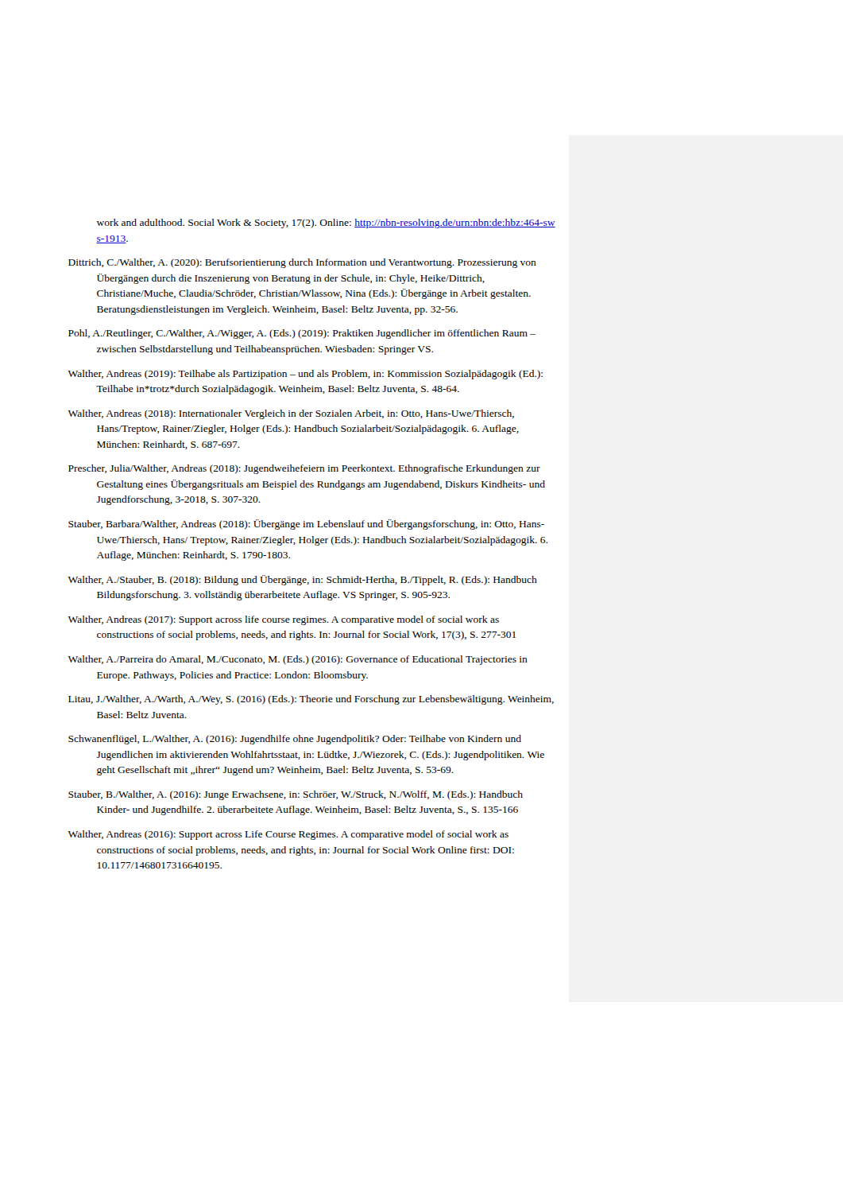work and adulthood. Social Work & Society, 17(2). Online: http://nbn-resolving.de/urn:nbn:de:hbz:464-sws-1913.
Dittrich, C./Walther, A. (2020): Berufsorientierung durch Information und Verantwortung. Prozessierung von Übergängen durch die Inszenierung von Beratung in der Schule, in: Chyle, Heike/Dittrich, Christiane/Muche, Claudia/Schröder, Christian/Wlassow, Nina (Eds.): Übergänge in Arbeit gestalten. Beratungsdienstleistungen im Vergleich. Weinheim, Basel: Beltz Juventa, pp. 32-56.
Pohl, A./Reutlinger, C./Walther, A./Wigger, A. (Eds.) (2019): Praktiken Jugendlicher im öffentlichen Raum – zwischen Selbstdarstellung und Teilhabeansprüchen. Wiesbaden: Springer VS.
Walther, Andreas (2019): Teilhabe als Partizipation – und als Problem, in: Kommission Sozialpädagogik (Ed.): Teilhabe in*trotz*durch Sozialpädagogik. Weinheim, Basel: Beltz Juventa, S. 48-64.
Walther, Andreas (2018): Internationaler Vergleich in der Sozialen Arbeit, in: Otto, Hans-Uwe/Thiersch, Hans/Treptow, Rainer/Ziegler, Holger (Eds.): Handbuch Sozialarbeit/Sozialpädagogik. 6. Auflage, München: Reinhardt, S. 687-697.
Prescher, Julia/Walther, Andreas (2018): Jugendweihefeiern im Peerkontext. Ethnografische Erkundungen zur Gestaltung eines Übergangsrituals am Beispiel des Rundgangs am Jugendabend, Diskurs Kindheits- und Jugendforschung, 3-2018, S. 307-320.
Stauber, Barbara/Walther, Andreas (2018): Übergänge im Lebenslauf und Übergangsforschung, in: Otto, Hans-Uwe/Thiersch, Hans/ Treptow, Rainer/Ziegler, Holger (Eds.): Handbuch Sozialarbeit/Sozialpädagogik. 6. Auflage, München: Reinhardt, S. 1790-1803.
Walther, A./Stauber, B. (2018): Bildung und Übergänge, in: Schmidt-Hertha, B./Tippelt, R. (Eds.): Handbuch Bildungsforschung. 3. vollständig überarbeitete Auflage. VS Springer, S. 905-923.
Walther, Andreas (2017): Support across life course regimes. A comparative model of social work as constructions of social problems, needs, and rights. In: Journal for Social Work, 17(3), S. 277-301
Walther, A./Parreira do Amaral, M./Cuconato, M. (Eds.) (2016): Governance of Educational Trajectories in Europe. Pathways, Policies and Practice: London: Bloomsbury.
Litau, J./Walther, A./Warth, A./Wey, S. (2016) (Eds.): Theorie und Forschung zur Lebensbewältigung. Weinheim, Basel: Beltz Juventa.
Schwanenflügel, L./Walther, A. (2016): Jugendhilfe ohne Jugendpolitik? Oder: Teilhabe von Kindern und Jugendlichen im aktivierenden Wohlfahrtsstaat, in: Lüdtke, J./Wiezorek, C. (Eds.): Jugendpolitiken. Wie geht Gesellschaft mit „ihrer“ Jugend um? Weinheim, Bael: Beltz Juventa, S. 53-69.
Stauber, B./Walther, A. (2016): Junge Erwachsene, in: Schröer, W./Struck, N./Wolff, M. (Eds.): Handbuch Kinder- und Jugendhilfe. 2. überarbeitete Auflage. Weinheim, Basel: Beltz Juventa, S., S. 135-166
Walther, Andreas (2016): Support across Life Course Regimes. A comparative model of social work as constructions of social problems, needs, and rights, in: Journal for Social Work Online first: DOI: 10.1177/1468017316640195.